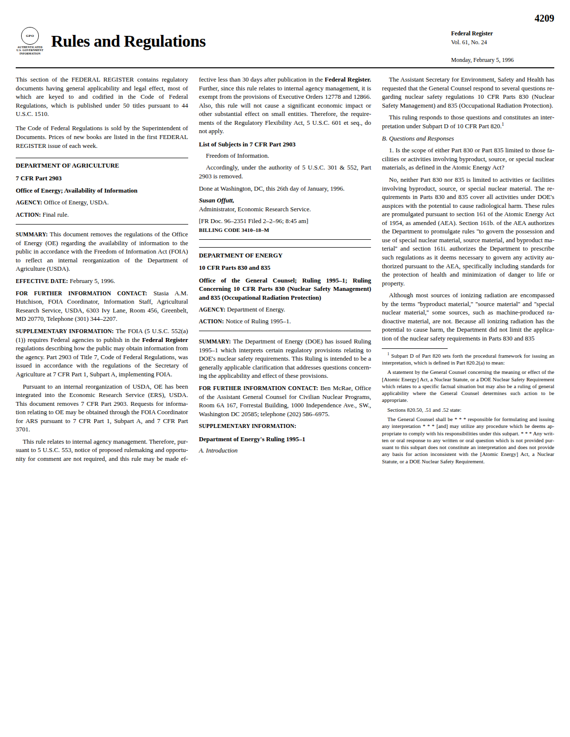4209
Authenticated
U.S. Government
Information
Rules and Regulations
Federal Register
Vol. 61, No. 24
Monday, February 5, 1996
This section of the FEDERAL REGISTER contains regulatory documents having general applicability and legal effect, most of which are keyed to and codified in the Code of Federal Regulations, which is published under 50 titles pursuant to 44 U.S.C. 1510.
The Code of Federal Regulations is sold by the Superintendent of Documents. Prices of new books are listed in the first FEDERAL REGISTER issue of each week.
Department of Agriculture
7 CFR Part 2903
Office of Energy; Availability of Information
Agency: Office of Energy, USDA.
Action: Final rule.
Summary: This document removes the regulations of the Office of Energy (OE) regarding the availability of information to the public in accordance with the Freedom of Information Act (FOIA) to reflect an internal reorganization of the Department of Agriculture (USDA).
Effective date: February 5, 1996.
For further information contact: Stasia A.M. Hutchison, FOIA Coordinator, Information Staff, Agricultural Research Service, USDA, 6303 Ivy Lane, Room 456, Greenbelt, MD 20770, Telephone (301) 344–2207.
Supplementary information: The FOIA (5 U.S.C. 552(a)(1)) requires Federal agencies to publish in the Federal Register regulations describing how the public may obtain information from the agency. Part 2903 of Title 7, Code of Federal Regulations, was issued in accordance with the regulations of the Secretary of Agriculture at 7 CFR Part 1, Subpart A, implementing FOIA.
Pursuant to an internal reorganization of USDA, OE has been integrated into the Economic Research Service (ERS), USDA. This document removes 7 CFR Part 2903. Requests for information relating to OE may be obtained through the FOIA Coordinator for ARS pursuant to 7 CFR Part 1, Subpart A, and 7 CFR Part 3701.
This rule relates to internal agency management. Therefore, pursuant to 5 U.S.C. 553, notice of proposed rulemaking and opportunity for comment are not required, and this rule may be made effective less than 30 days after publication in the Federal Register. Further, since this rule relates to internal agency management, it is exempt from the provisions of Executive Orders 12778 and 12866. Also, this rule will not cause a significant economic impact or other substantial effect on small entities. Therefore, the requirements of the Regulatory Flexibility Act, 5 U.S.C. 601 et seq., do not apply.
List of Subjects in 7 CFR Part 2903
Freedom of Information.
Accordingly, under the authority of 5 U.S.C. 301 & 552, Part 2903 is removed.
Done at Washington, DC, this 26th day of January, 1996.
Susan Offutt,
Administrator, Economic Research Service.
[FR Doc. 96–2351 Filed 2–2–96; 8:45 am]
BILLING CODE 3410–18–M
Department of Energy
10 CFR Parts 830 and 835
Office of the General Counsel; Ruling 1995–1; Ruling Concerning 10 CFR Parts 830 (Nuclear Safety Management) and 835 (Occupational Radiation Protection)
Agency: Department of Energy.
Action: Notice of Ruling 1995–1.
Summary: The Department of Energy (DOE) has issued Ruling 1995–1 which interprets certain regulatory provisions relating to DOE's nuclear safety requirements. This Ruling is intended to be a generally applicable clarification that addresses questions concerning the applicability and effect of these provisions.
For further information contact: Ben McRae, Office of the Assistant General Counsel for Civilian Nuclear Programs, Room 6A 167, Forrestal Building, 1000 Independence Ave., SW., Washington DC 20585; telephone (202) 586–6975.
Supplementary information:
Department of Energy's Ruling 1995–1
A. Introduction
The Assistant Secretary for Environment, Safety and Health has requested that the General Counsel respond to several questions regarding nuclear safety regulations 10 CFR Parts 830 (Nuclear Safety Management) and 835 (Occupational Radiation Protection).
This ruling responds to those questions and constitutes an interpretation under Subpart D of 10 CFR Part 820.1
B. Questions and Responses
1. Is the scope of either Part 830 or Part 835 limited to those facilities or activities involving byproduct, source, or special nuclear materials, as defined in the Atomic Energy Act?
No, neither Part 830 nor 835 is limited to activities or facilities involving byproduct, source, or special nuclear material. The requirements in Parts 830 and 835 cover all activities under DOE's auspices with the potential to cause radiological harm. These rules are promulgated pursuant to section 161 of the Atomic Energy Act of 1954, as amended (AEA). Section 161b. of the AEA authorizes the Department to promulgate rules ''to govern the possession and use of special nuclear material, source material, and byproduct material'' and section 161i. authorizes the Department to prescribe such regulations as it deems necessary to govern any activity authorized pursuant to the AEA, specifically including standards for the protection of health and minimization of danger to life or property.
Although most sources of ionizing radiation are encompassed by the terms ''byproduct material,'' ''source material'' and ''special nuclear material,'' some sources, such as machine-produced radioactive material, are not. Because all ionizing radiation has the potential to cause harm, the Department did not limit the application of the nuclear safety requirements in Parts 830 and 835
1 Subpart D of Part 820 sets forth the procedural framework for issuing an interpretation, which is defined in Part 820.2(a) to mean:
A statement by the General Counsel concerning the meaning or effect of the [Atomic Energy] Act, a Nuclear Statute, or a DOE Nuclear Safety Requirement which relates to a specific factual situation but may also be a ruling of general applicability where the General Counsel determines such action to be appropriate.
Sections 820.50, .51 and .52 state:
The General Counsel shall be * * * responsible for formulating and issuing any interpretation * * * [and] may utilize any procedure which he deems appropriate to comply with his responsibilities under this subpart. * * * Any written or oral response to any written or oral question which is not provided pursuant to this subpart does not constitute an interpretation and does not provide any basis for action inconsistent with the [Atomic Energy] Act, a Nuclear Statute, or a DOE Nuclear Safety Requirement.